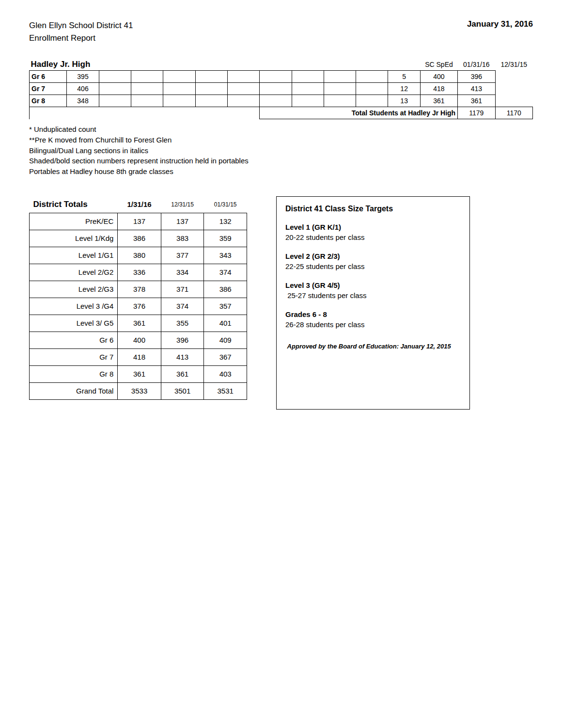Glen Ellyn School District 41
Enrollment Report
January 31, 2016
| Hadley Jr. High | SC SpEd | 01/31/16 | 12/31/15 |
| Gr 6 | 395 | | | | | | | | | | 5 | 400 | 396 |
| Gr 7 | 406 | | | | | | | | | | 12 | 418 | 413 |
| Gr 8 | 348 | | | | | | | | | | 13 | 361 | 361 |
| | | Total Students at Hadley Jr High | 1179 | 1170 |
* Unduplicated count
**Pre K moved from Churchill to Forest Glen
Bilingual/Dual Lang sections in italics
Shaded/bold section numbers represent instruction held in portables
Portables at Hadley house 8th grade classes
| District Totals | 1/31/16 | 12/31/15 | 01/31/15 |
| PreK/EC | 137 | 137 | 132 |
| Level 1/Kdg | 386 | 383 | 359 |
| Level 1/G1 | 380 | 377 | 343 |
| Level 2/G2 | 336 | 334 | 374 |
| Level 2/G3 | 378 | 371 | 386 |
| Level 3 /G4 | 376 | 374 | 357 |
| Level 3/ G5 | 361 | 355 | 401 |
| Gr 6 | 400 | 396 | 409 |
| Gr 7 | 418 | 413 | 367 |
| Gr 8 | 361 | 361 | 403 |
| Grand Total | 3533 | 3501 | 3531 |
District 41 Class Size Targets
Level 1 (GR K/1)
20-22 students per class
Level 2 (GR 2/3)
22-25 students per class
Level 3 (GR 4/5)
25-27 students per class
Grades 6 - 8
26-28 students per class
Approved by the Board of Education: January 12, 2015